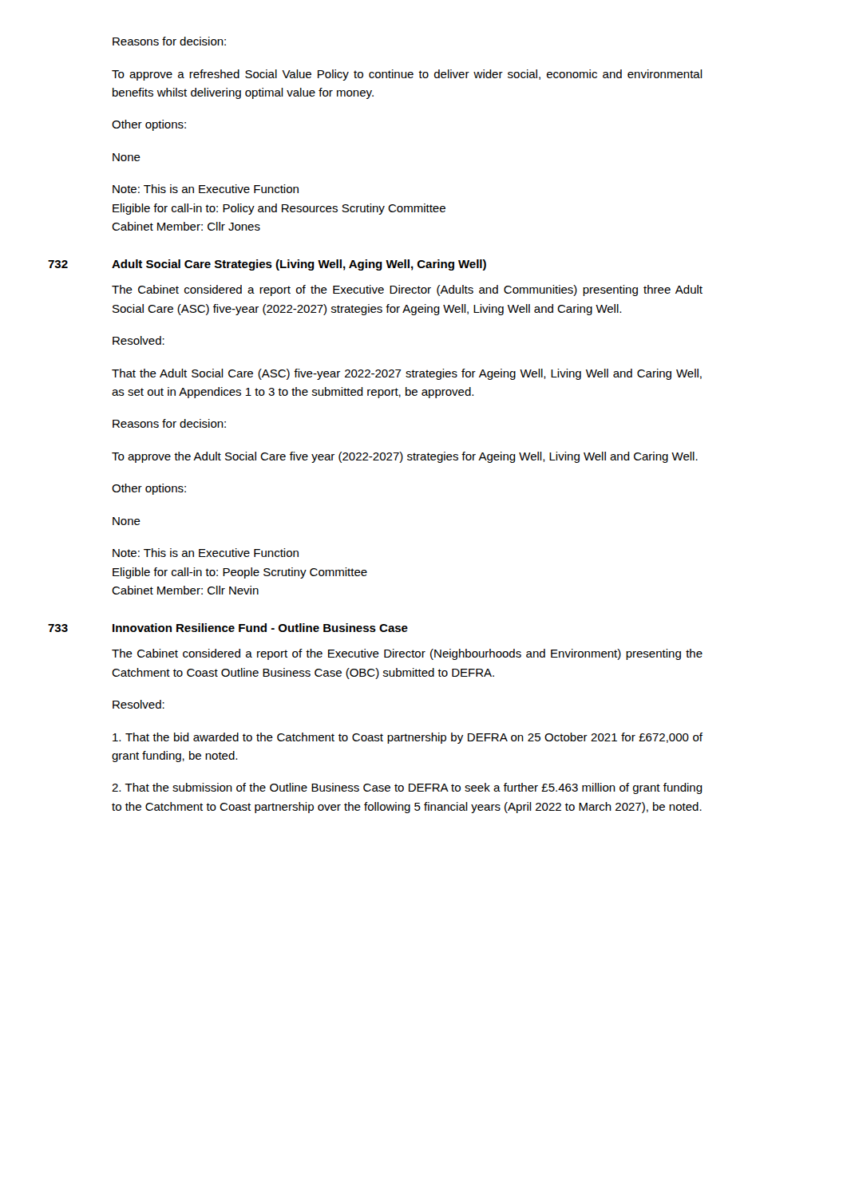Reasons for decision:
To approve a refreshed Social Value Policy to continue to deliver wider social, economic and environmental benefits whilst delivering optimal value for money.
Other options:
None
Note: This is an Executive Function
Eligible for call-in to: Policy and Resources Scrutiny Committee
Cabinet Member: Cllr Jones
732
Adult Social Care Strategies (Living Well, Aging Well, Caring Well)
The Cabinet considered a report of the Executive Director (Adults and Communities) presenting three Adult Social Care (ASC) five-year (2022-2027) strategies for Ageing Well, Living Well and Caring Well.
Resolved:
That the Adult Social Care (ASC) five-year 2022-2027 strategies for Ageing Well, Living Well and Caring Well, as set out in Appendices 1 to 3 to the submitted report, be approved.
Reasons for decision:
To approve the Adult Social Care five year (2022-2027) strategies for Ageing Well, Living Well and Caring Well.
Other options:
None
Note: This is an Executive Function
Eligible for call-in to: People Scrutiny Committee
Cabinet Member: Cllr Nevin
733
Innovation Resilience Fund - Outline Business Case
The Cabinet considered a report of the Executive Director (Neighbourhoods and Environment) presenting the Catchment to Coast Outline Business Case (OBC) submitted to DEFRA.
Resolved:
1. That the bid awarded to the Catchment to Coast partnership by DEFRA on 25 October 2021 for £672,000 of grant funding, be noted.
2. That the submission of the Outline Business Case to DEFRA to seek a further £5.463 million of grant funding to the Catchment to Coast partnership over the following 5 financial years (April 2022 to March 2027), be noted.